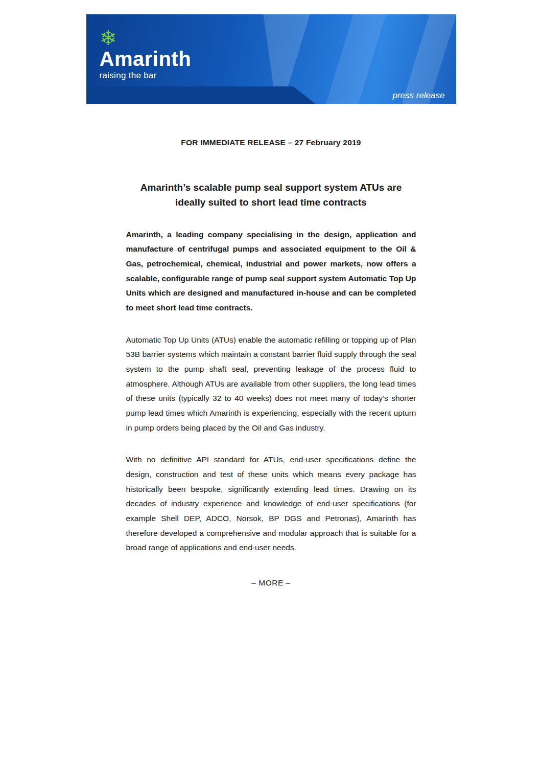❄
Amarinth
raising the bar
press release
FOR IMMEDIATE RELEASE – 27 February 2019
Amarinth’s scalable pump seal support system ATUs are
ideally suited to short lead time contracts
Amarinth, a leading company specialising in the design, application and manufacture of centrifugal pumps and associated equipment to the Oil & Gas, petrochemical, chemical, industrial and power markets, now offers a scalable, configurable range of pump seal support system Automatic Top Up Units which are designed and manufactured in-house and can be completed to meet short lead time contracts.
Automatic Top Up Units (ATUs) enable the automatic refilling or topping up of Plan 53B barrier systems which maintain a constant barrier fluid supply through the seal system to the pump shaft seal, preventing leakage of the process fluid to atmosphere. Although ATUs are available from other suppliers, the long lead times of these units (typically 32 to 40 weeks) does not meet many of today’s shorter pump lead times which Amarinth is experiencing, especially with the recent upturn in pump orders being placed by the Oil and Gas industry.
With no definitive API standard for ATUs, end-user specifications define the design, construction and test of these units which means every package has historically been bespoke, significantly extending lead times. Drawing on its decades of industry experience and knowledge of end-user specifications (for example Shell DEP, ADCO, Norsok, BP DGS and Petronas), Amarinth has therefore developed a comprehensive and modular approach that is suitable for a broad range of applications and end-user needs.
– MORE –